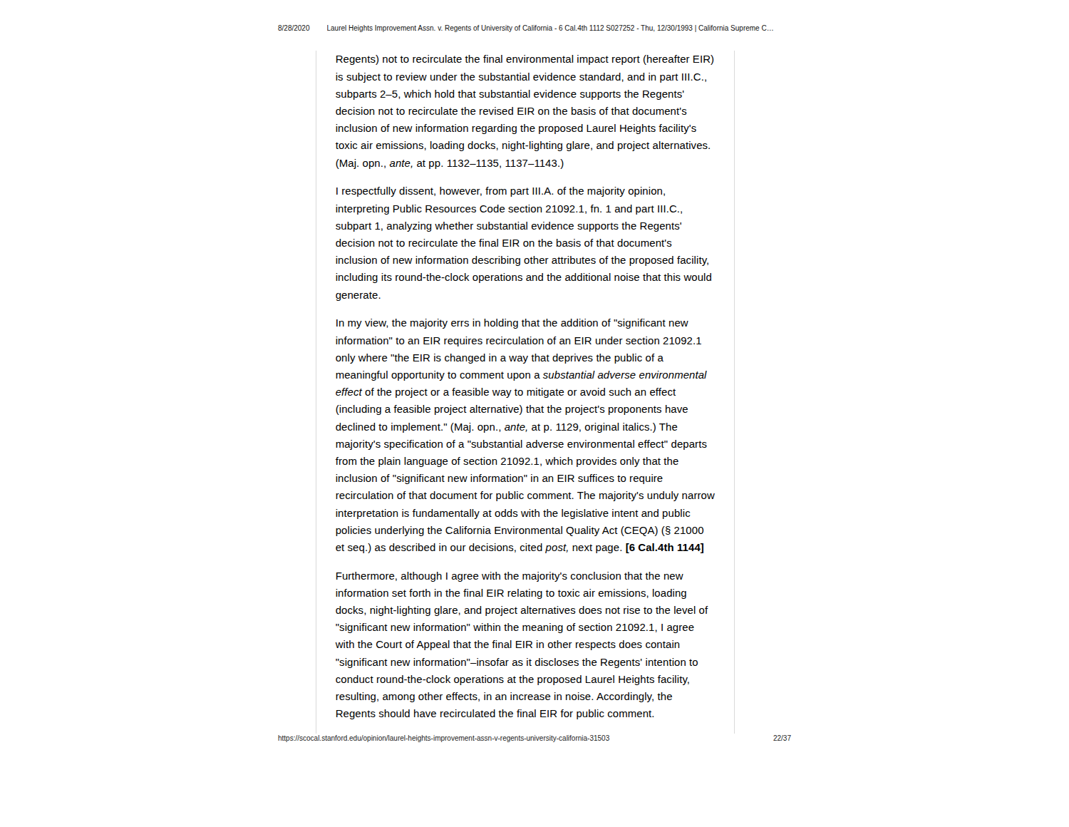8/28/2020
Laurel Heights Improvement Assn. v. Regents of University of California - 6 Cal.4th 1112 S027252 - Thu, 12/30/1993 | California Supreme Court Resources
Regents) not to recirculate the final environmental impact report (hereafter EIR) is subject to review under the substantial evidence standard, and in part III.C., subparts 2–5, which hold that substantial evidence supports the Regents' decision not to recirculate the revised EIR on the basis of that document's inclusion of new information regarding the proposed Laurel Heights facility's toxic air emissions, loading docks, night-lighting glare, and project alternatives. (Maj. opn., ante, at pp. 1132–1135, 1137–1143.)
I respectfully dissent, however, from part III.A. of the majority opinion, interpreting Public Resources Code section 21092.1, fn. 1 and part III.C., subpart 1, analyzing whether substantial evidence supports the Regents' decision not to recirculate the final EIR on the basis of that document's inclusion of new information describing other attributes of the proposed facility, including its round-the-clock operations and the additional noise that this would generate.
In my view, the majority errs in holding that the addition of "significant new information" to an EIR requires recirculation of an EIR under section 21092.1 only where "the EIR is changed in a way that deprives the public of a meaningful opportunity to comment upon a substantial adverse environmental effect of the project or a feasible way to mitigate or avoid such an effect (including a feasible project alternative) that the project's proponents have declined to implement." (Maj. opn., ante, at p. 1129, original italics.) The majority's specification of a "substantial adverse environmental effect" departs from the plain language of section 21092.1, which provides only that the inclusion of "significant new information" in an EIR suffices to require recirculation of that document for public comment. The majority's unduly narrow interpretation is fundamentally at odds with the legislative intent and public policies underlying the California Environmental Quality Act (CEQA) (§ 21000 et seq.) as described in our decisions, cited post, next page. [6 Cal.4th 1144]
Furthermore, although I agree with the majority's conclusion that the new information set forth in the final EIR relating to toxic air emissions, loading docks, night-lighting glare, and project alternatives does not rise to the level of "significant new information" within the meaning of section 21092.1, I agree with the Court of Appeal that the final EIR in other respects does contain "significant new information"–insofar as it discloses the Regents' intention to conduct round-the-clock operations at the proposed Laurel Heights facility, resulting, among other effects, in an increase in noise. Accordingly, the Regents should have recirculated the final EIR for public comment.
https://scocal.stanford.edu/opinion/laurel-heights-improvement-assn-v-regents-university-california-31503
22/37